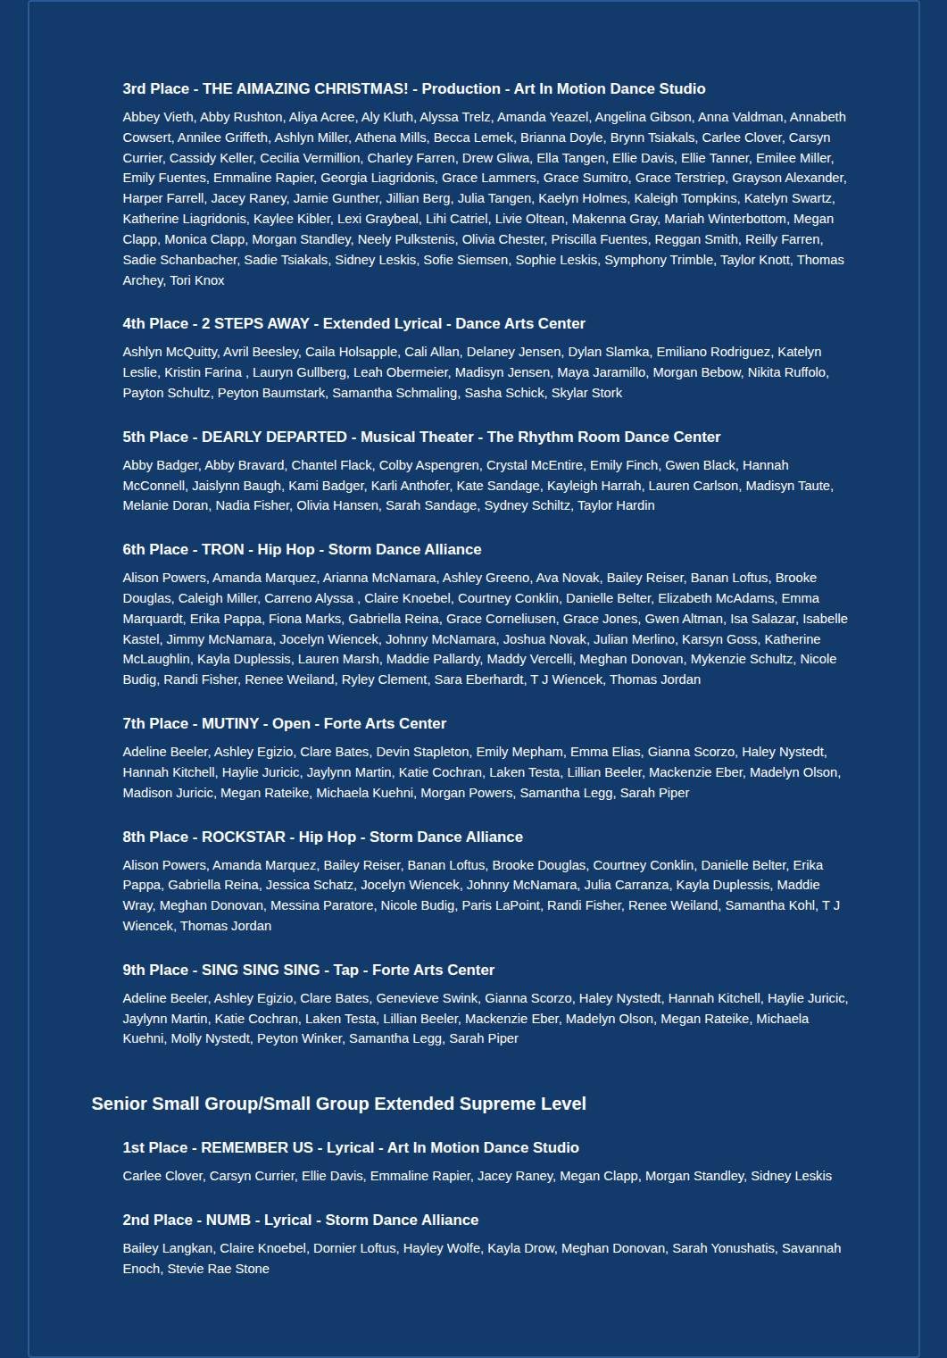3rd Place - THE AIMAZING CHRISTMAS! - Production - Art In Motion Dance Studio
Abbey Vieth, Abby Rushton, Aliya Acree, Aly Kluth, Alyssa Trelz, Amanda Yeazel, Angelina Gibson, Anna Valdman, Annabeth Cowsert, Annilee Griffeth, Ashlyn Miller, Athena Mills, Becca Lemek, Brianna Doyle, Brynn Tsiakals, Carlee Clover, Carsyn Currier, Cassidy Keller, Cecilia Vermillion, Charley Farren, Drew Gliwa, Ella Tangen, Ellie Davis, Ellie Tanner, Emilee Miller, Emily Fuentes, Emmaline Rapier, Georgia Liagridonis, Grace Lammers, Grace Sumitro, Grace Terstriep, Grayson Alexander, Harper Farrell, Jacey Raney, Jamie Gunther, Jillian Berg, Julia Tangen, Kaelyn Holmes, Kaleigh Tompkins, Katelyn Swartz, Katherine Liagridonis, Kaylee Kibler, Lexi Graybeal, Lihi Catriel, Livie Oltean, Makenna Gray, Mariah Winterbottom, Megan Clapp, Monica Clapp, Morgan Standley, Neely Pulkstenis, Olivia Chester, Priscilla Fuentes, Reggan Smith, Reilly Farren, Sadie Schanbacher, Sadie Tsiakals, Sidney Leskis, Sofie Siemsen, Sophie Leskis, Symphony Trimble, Taylor Knott, Thomas Archey, Tori Knox
4th Place - 2 STEPS AWAY - Extended Lyrical - Dance Arts Center
Ashlyn McQuitty, Avril Beesley, Caila Holsapple, Cali Allan, Delaney Jensen, Dylan Slamka, Emiliano Rodriguez, Katelyn Leslie, Kristin Farina , Lauryn Gullberg, Leah Obermeier, Madisyn Jensen, Maya Jaramillo, Morgan Bebow, Nikita Ruffolo, Payton Schultz, Peyton Baumstark, Samantha Schmaling, Sasha Schick, Skylar Stork
5th Place - DEARLY DEPARTED - Musical Theater - The Rhythm Room Dance Center
Abby Badger, Abby Bravard, Chantel Flack, Colby Aspengren, Crystal McEntire, Emily Finch, Gwen Black, Hannah McConnell, Jaislynn Baugh, Kami Badger, Karli Anthofer, Kate Sandage, Kayleigh Harrah, Lauren Carlson, Madisyn Taute, Melanie Doran, Nadia Fisher, Olivia Hansen, Sarah Sandage, Sydney Schiltz, Taylor Hardin
6th Place - TRON - Hip Hop - Storm Dance Alliance
Alison Powers, Amanda Marquez, Arianna McNamara, Ashley Greeno, Ava Novak, Bailey Reiser, Banan Loftus, Brooke Douglas, Caleigh Miller, Carreno Alyssa , Claire Knoebel, Courtney Conklin, Danielle Belter, Elizabeth McAdams, Emma Marquardt, Erika Pappa, Fiona Marks, Gabriella Reina, Grace Corneliusen, Grace Jones, Gwen Altman, Isa Salazar, Isabelle Kastel, Jimmy McNamara, Jocelyn Wiencek, Johnny McNamara, Joshua Novak, Julian Merlino, Karsyn Goss, Katherine McLaughlin, Kayla Duplessis, Lauren Marsh, Maddie Pallardy, Maddy Vercelli, Meghan Donovan, Mykenzie Schultz, Nicole Budig, Randi Fisher, Renee Weiland, Ryley Clement, Sara Eberhardt, T J Wiencek, Thomas Jordan
7th Place - MUTINY - Open - Forte Arts Center
Adeline Beeler, Ashley Egizio, Clare Bates, Devin Stapleton, Emily Mepham, Emma Elias, Gianna Scorzo, Haley Nystedt, Hannah Kitchell, Haylie Juricic, Jaylynn Martin, Katie Cochran, Laken Testa, Lillian Beeler, Mackenzie Eber, Madelyn Olson, Madison Juricic, Megan Rateike, Michaela Kuehni, Morgan Powers, Samantha Legg, Sarah Piper
8th Place - ROCKSTAR - Hip Hop - Storm Dance Alliance
Alison Powers, Amanda Marquez, Bailey Reiser, Banan Loftus, Brooke Douglas, Courtney Conklin, Danielle Belter, Erika Pappa, Gabriella Reina, Jessica Schatz, Jocelyn Wiencek, Johnny McNamara, Julia Carranza, Kayla Duplessis, Maddie Wray, Meghan Donovan, Messina Paratore, Nicole Budig, Paris LaPoint, Randi Fisher, Renee Weiland, Samantha Kohl, T J Wiencek, Thomas Jordan
9th Place - SING SING SING - Tap - Forte Arts Center
Adeline Beeler, Ashley Egizio, Clare Bates, Genevieve Swink, Gianna Scorzo, Haley Nystedt, Hannah Kitchell, Haylie Juricic, Jaylynn Martin, Katie Cochran, Laken Testa, Lillian Beeler, Mackenzie Eber, Madelyn Olson, Megan Rateike, Michaela Kuehni, Molly Nystedt, Peyton Winker, Samantha Legg, Sarah Piper
Senior Small Group/Small Group Extended Supreme Level
1st Place - REMEMBER US - Lyrical - Art In Motion Dance Studio
Carlee Clover, Carsyn Currier, Ellie Davis, Emmaline Rapier, Jacey Raney, Megan Clapp, Morgan Standley, Sidney Leskis
2nd Place - NUMB - Lyrical - Storm Dance Alliance
Bailey Langkan, Claire Knoebel, Dornier Loftus, Hayley Wolfe, Kayla Drow, Meghan Donovan, Sarah Yonushatis, Savannah Enoch, Stevie Rae Stone